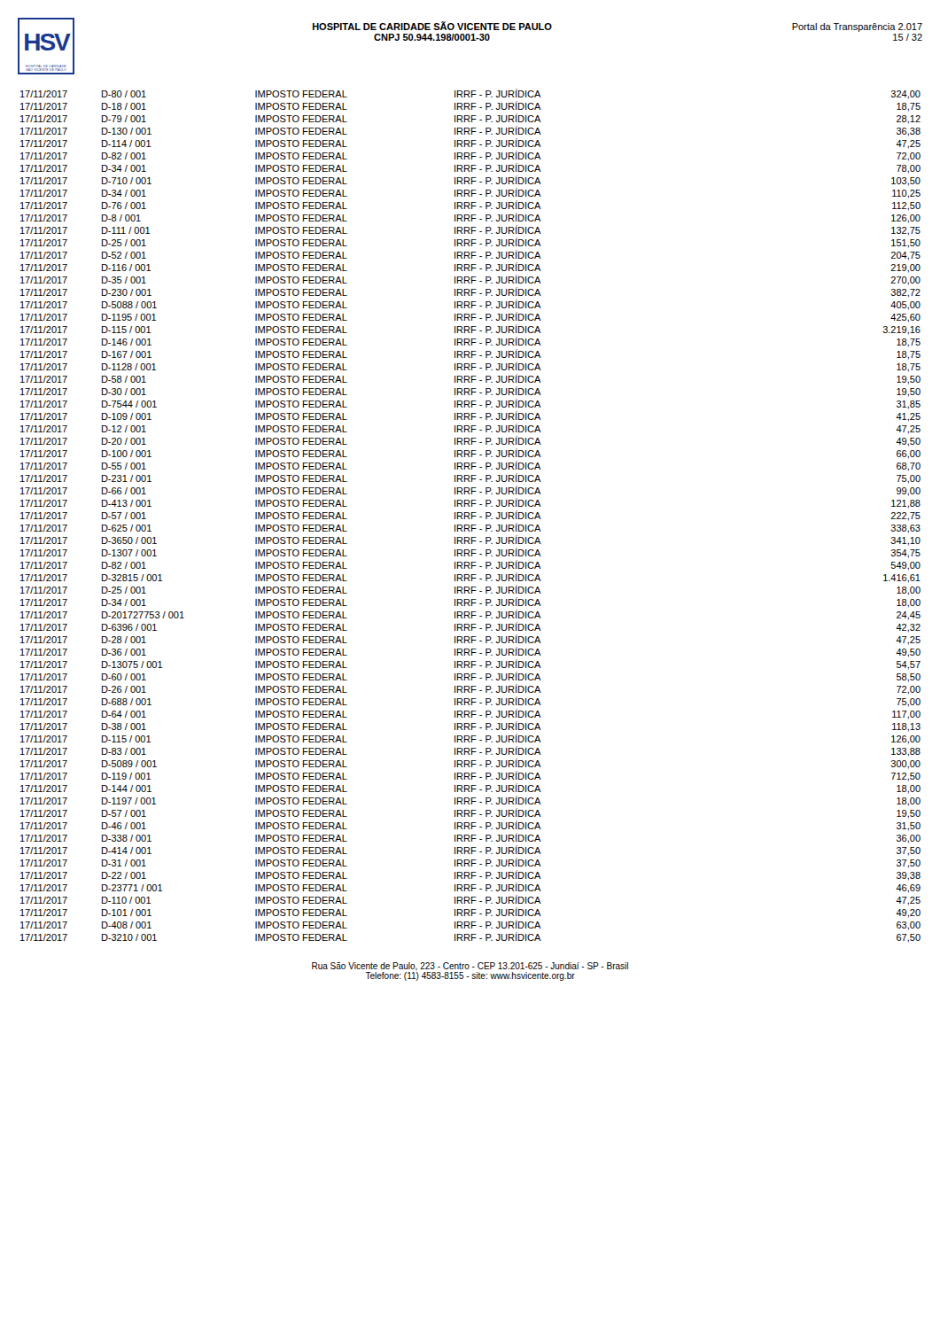HSV
HOSPITAL DE CARIDADE
SÃO VICENTE DE PAULO
HOSPITAL DE CARIDADE SÃO VICENTE DE PAULO
CNPJ 50.944.198/0001-30
Portal da Transparência 2.017
15 / 32
| 17/11/2017 | D-80 / 001 | IMPOSTO FEDERAL | IRRF - P. JURÍDICA | 324,00 |
| 17/11/2017 | D-18 / 001 | IMPOSTO FEDERAL | IRRF - P. JURÍDICA | 18,75 |
| 17/11/2017 | D-79 / 001 | IMPOSTO FEDERAL | IRRF - P. JURÍDICA | 28,12 |
| 17/11/2017 | D-130 / 001 | IMPOSTO FEDERAL | IRRF - P. JURÍDICA | 36,38 |
| 17/11/2017 | D-114 / 001 | IMPOSTO FEDERAL | IRRF - P. JURÍDICA | 47,25 |
| 17/11/2017 | D-82 / 001 | IMPOSTO FEDERAL | IRRF - P. JURÍDICA | 72,00 |
| 17/11/2017 | D-34 / 001 | IMPOSTO FEDERAL | IRRF - P. JURÍDICA | 78,00 |
| 17/11/2017 | D-710 / 001 | IMPOSTO FEDERAL | IRRF - P. JURÍDICA | 103,50 |
| 17/11/2017 | D-34 / 001 | IMPOSTO FEDERAL | IRRF - P. JURÍDICA | 110,25 |
| 17/11/2017 | D-76 / 001 | IMPOSTO FEDERAL | IRRF - P. JURÍDICA | 112,50 |
| 17/11/2017 | D-8 / 001 | IMPOSTO FEDERAL | IRRF - P. JURÍDICA | 126,00 |
| 17/11/2017 | D-111 / 001 | IMPOSTO FEDERAL | IRRF - P. JURÍDICA | 132,75 |
| 17/11/2017 | D-25 / 001 | IMPOSTO FEDERAL | IRRF - P. JURÍDICA | 151,50 |
| 17/11/2017 | D-52 / 001 | IMPOSTO FEDERAL | IRRF - P. JURÍDICA | 204,75 |
| 17/11/2017 | D-116 / 001 | IMPOSTO FEDERAL | IRRF - P. JURÍDICA | 219,00 |
| 17/11/2017 | D-35 / 001 | IMPOSTO FEDERAL | IRRF - P. JURÍDICA | 270,00 |
| 17/11/2017 | D-230 / 001 | IMPOSTO FEDERAL | IRRF - P. JURÍDICA | 382,72 |
| 17/11/2017 | D-5088 / 001 | IMPOSTO FEDERAL | IRRF - P. JURÍDICA | 405,00 |
| 17/11/2017 | D-1195 / 001 | IMPOSTO FEDERAL | IRRF - P. JURÍDICA | 425,60 |
| 17/11/2017 | D-115 / 001 | IMPOSTO FEDERAL | IRRF - P. JURÍDICA | 3.219,16 |
| 17/11/2017 | D-146 / 001 | IMPOSTO FEDERAL | IRRF - P. JURÍDICA | 18,75 |
| 17/11/2017 | D-167 / 001 | IMPOSTO FEDERAL | IRRF - P. JURÍDICA | 18,75 |
| 17/11/2017 | D-1128 / 001 | IMPOSTO FEDERAL | IRRF - P. JURÍDICA | 18,75 |
| 17/11/2017 | D-58 / 001 | IMPOSTO FEDERAL | IRRF - P. JURÍDICA | 19,50 |
| 17/11/2017 | D-30 / 001 | IMPOSTO FEDERAL | IRRF - P. JURÍDICA | 19,50 |
| 17/11/2017 | D-7544 / 001 | IMPOSTO FEDERAL | IRRF - P. JURÍDICA | 31,85 |
| 17/11/2017 | D-109 / 001 | IMPOSTO FEDERAL | IRRF - P. JURÍDICA | 41,25 |
| 17/11/2017 | D-12 / 001 | IMPOSTO FEDERAL | IRRF - P. JURÍDICA | 47,25 |
| 17/11/2017 | D-20 / 001 | IMPOSTO FEDERAL | IRRF - P. JURÍDICA | 49,50 |
| 17/11/2017 | D-100 / 001 | IMPOSTO FEDERAL | IRRF - P. JURÍDICA | 66,00 |
| 17/11/2017 | D-55 / 001 | IMPOSTO FEDERAL | IRRF - P. JURÍDICA | 68,70 |
| 17/11/2017 | D-231 / 001 | IMPOSTO FEDERAL | IRRF - P. JURÍDICA | 75,00 |
| 17/11/2017 | D-66 / 001 | IMPOSTO FEDERAL | IRRF - P. JURÍDICA | 99,00 |
| 17/11/2017 | D-413 / 001 | IMPOSTO FEDERAL | IRRF - P. JURÍDICA | 121,88 |
| 17/11/2017 | D-57 / 001 | IMPOSTO FEDERAL | IRRF - P. JURÍDICA | 222,75 |
| 17/11/2017 | D-625 / 001 | IMPOSTO FEDERAL | IRRF - P. JURÍDICA | 338,63 |
| 17/11/2017 | D-3650 / 001 | IMPOSTO FEDERAL | IRRF - P. JURÍDICA | 341,10 |
| 17/11/2017 | D-1307 / 001 | IMPOSTO FEDERAL | IRRF - P. JURÍDICA | 354,75 |
| 17/11/2017 | D-82 / 001 | IMPOSTO FEDERAL | IRRF - P. JURÍDICA | 549,00 |
| 17/11/2017 | D-32815 / 001 | IMPOSTO FEDERAL | IRRF - P. JURÍDICA | 1.416,61 |
| 17/11/2017 | D-25 / 001 | IMPOSTO FEDERAL | IRRF - P. JURÍDICA | 18,00 |
| 17/11/2017 | D-34 / 001 | IMPOSTO FEDERAL | IRRF - P. JURÍDICA | 18,00 |
| 17/11/2017 | D-201727753 / 001 | IMPOSTO FEDERAL | IRRF - P. JURÍDICA | 24,45 |
| 17/11/2017 | D-6396 / 001 | IMPOSTO FEDERAL | IRRF - P. JURÍDICA | 42,32 |
| 17/11/2017 | D-28 / 001 | IMPOSTO FEDERAL | IRRF - P. JURÍDICA | 47,25 |
| 17/11/2017 | D-36 / 001 | IMPOSTO FEDERAL | IRRF - P. JURÍDICA | 49,50 |
| 17/11/2017 | D-13075 / 001 | IMPOSTO FEDERAL | IRRF - P. JURÍDICA | 54,57 |
| 17/11/2017 | D-60 / 001 | IMPOSTO FEDERAL | IRRF - P. JURÍDICA | 58,50 |
| 17/11/2017 | D-26 / 001 | IMPOSTO FEDERAL | IRRF - P. JURÍDICA | 72,00 |
| 17/11/2017 | D-688 / 001 | IMPOSTO FEDERAL | IRRF - P. JURÍDICA | 75,00 |
| 17/11/2017 | D-64 / 001 | IMPOSTO FEDERAL | IRRF - P. JURÍDICA | 117,00 |
| 17/11/2017 | D-38 / 001 | IMPOSTO FEDERAL | IRRF - P. JURÍDICA | 118,13 |
| 17/11/2017 | D-115 / 001 | IMPOSTO FEDERAL | IRRF - P. JURÍDICA | 126,00 |
| 17/11/2017 | D-83 / 001 | IMPOSTO FEDERAL | IRRF - P. JURÍDICA | 133,88 |
| 17/11/2017 | D-5089 / 001 | IMPOSTO FEDERAL | IRRF - P. JURÍDICA | 300,00 |
| 17/11/2017 | D-119 / 001 | IMPOSTO FEDERAL | IRRF - P. JURÍDICA | 712,50 |
| 17/11/2017 | D-144 / 001 | IMPOSTO FEDERAL | IRRF - P. JURÍDICA | 18,00 |
| 17/11/2017 | D-1197 / 001 | IMPOSTO FEDERAL | IRRF - P. JURÍDICA | 18,00 |
| 17/11/2017 | D-57 / 001 | IMPOSTO FEDERAL | IRRF - P. JURÍDICA | 19,50 |
| 17/11/2017 | D-46 / 001 | IMPOSTO FEDERAL | IRRF - P. JURÍDICA | 31,50 |
| 17/11/2017 | D-338 / 001 | IMPOSTO FEDERAL | IRRF - P. JURÍDICA | 36,00 |
| 17/11/2017 | D-414 / 001 | IMPOSTO FEDERAL | IRRF - P. JURÍDICA | 37,50 |
| 17/11/2017 | D-31 / 001 | IMPOSTO FEDERAL | IRRF - P. JURÍDICA | 37,50 |
| 17/11/2017 | D-22 / 001 | IMPOSTO FEDERAL | IRRF - P. JURÍDICA | 39,38 |
| 17/11/2017 | D-23771 / 001 | IMPOSTO FEDERAL | IRRF - P. JURÍDICA | 46,69 |
| 17/11/2017 | D-110 / 001 | IMPOSTO FEDERAL | IRRF - P. JURÍDICA | 47,25 |
| 17/11/2017 | D-101 / 001 | IMPOSTO FEDERAL | IRRF - P. JURÍDICA | 49,20 |
| 17/11/2017 | D-408 / 001 | IMPOSTO FEDERAL | IRRF - P. JURÍDICA | 63,00 |
| 17/11/2017 | D-3210 / 001 | IMPOSTO FEDERAL | IRRF - P. JURÍDICA | 67,50 |
Rua São Vicente de Paulo, 223 - Centro - CEP 13.201-625 - Jundiaí - SP - Brasil
Telefone: (11) 4583-8155 - site: www.hsvicente.org.br